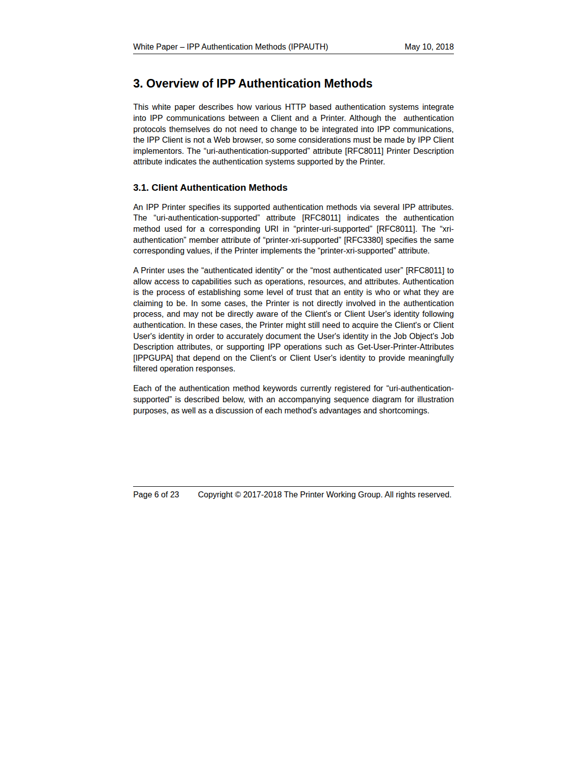White Paper – IPP Authentication Methods (IPPAUTH) May 10, 2018
3. Overview of IPP Authentication Methods
This white paper describes how various HTTP based authentication systems integrate into IPP communications between a Client and a Printer. Although the authentication protocols themselves do not need to change to be integrated into IPP communications, the IPP Client is not a Web browser, so some considerations must be made by IPP Client implementors. The “uri-authentication-supported” attribute [RFC8011] Printer Description attribute indicates the authentication systems supported by the Printer.
3.1. Client Authentication Methods
An IPP Printer specifies its supported authentication methods via several IPP attributes. The “uri-authentication-supported” attribute [RFC8011] indicates the authentication method used for a corresponding URI in “printer-uri-supported” [RFC8011]. The “xri-authentication” member attribute of “printer-xri-supported” [RFC3380] specifies the same corresponding values, if the Printer implements the “printer-xri-supported” attribute.
A Printer uses the “authenticated identity” or the “most authenticated user” [RFC8011] to allow access to capabilities such as operations, resources, and attributes. Authentication is the process of establishing some level of trust that an entity is who or what they are claiming to be. In some cases, the Printer is not directly involved in the authentication process, and may not be directly aware of the Client's or Client User's identity following authentication. In these cases, the Printer might still need to acquire the Client's or Client User's identity in order to accurately document the User's identity in the Job Object's Job Description attributes, or supporting IPP operations such as Get-User-Printer-Attributes [IPPGUPA] that depend on the Client's or Client User's identity to provide meaningfully filtered operation responses.
Each of the authentication method keywords currently registered for “uri-authentication-supported” is described below, with an accompanying sequence diagram for illustration purposes, as well as a discussion of each method's advantages and shortcomings.
Page 6 of 23 Copyright © 2017-2018 The Printer Working Group. All rights reserved.